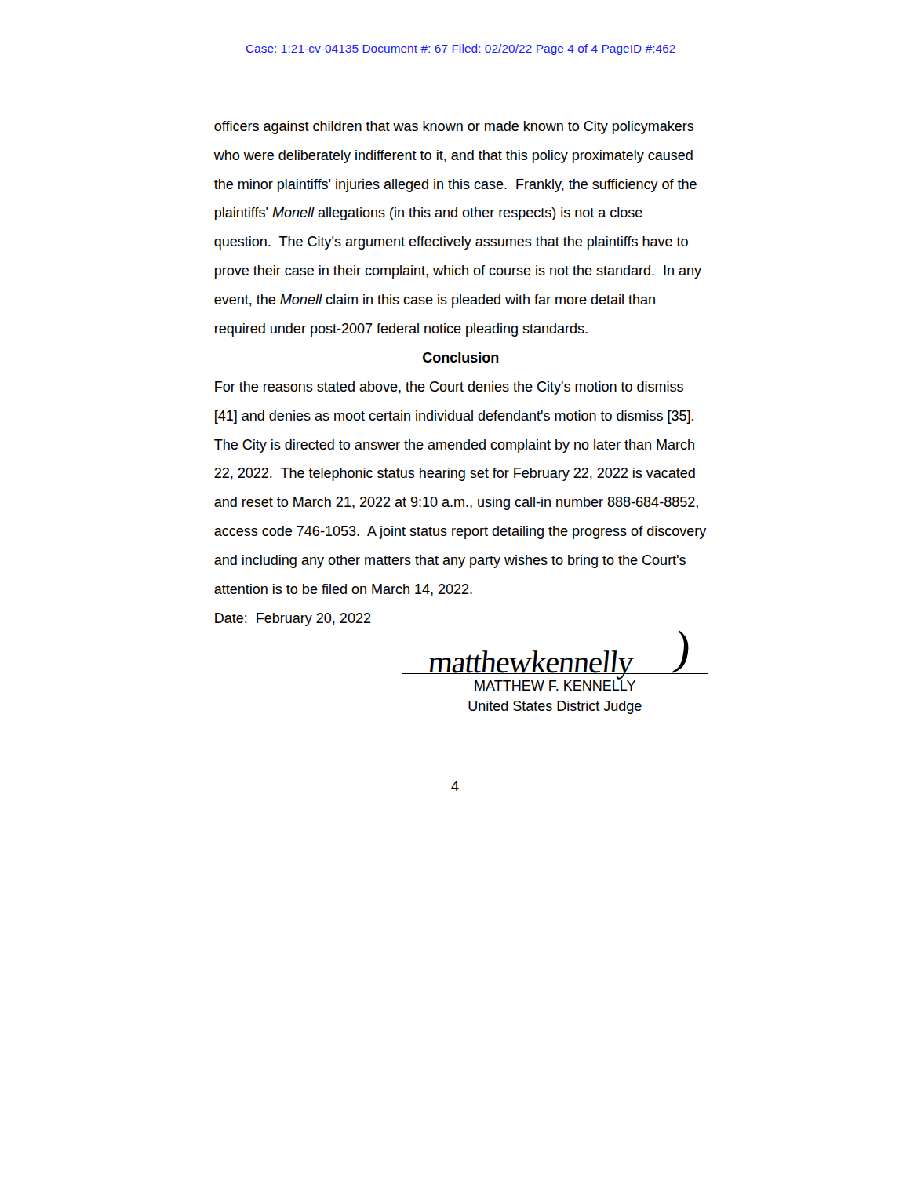Case: 1:21-cv-04135 Document #: 67 Filed: 02/20/22 Page 4 of 4 PageID #:462
officers against children that was known or made known to City policymakers who were deliberately indifferent to it, and that this policy proximately caused the minor plaintiffs' injuries alleged in this case. Frankly, the sufficiency of the plaintiffs' Monell allegations (in this and other respects) is not a close question. The City's argument effectively assumes that the plaintiffs have to prove their case in their complaint, which of course is not the standard. In any event, the Monell claim in this case is pleaded with far more detail than required under post-2007 federal notice pleading standards.
Conclusion
For the reasons stated above, the Court denies the City's motion to dismiss [41] and denies as moot certain individual defendant's motion to dismiss [35]. The City is directed to answer the amended complaint by no later than March 22, 2022. The telephonic status hearing set for February 22, 2022 is vacated and reset to March 21, 2022 at 9:10 a.m., using call-in number 888-684-8852, access code 746-1053. A joint status report detailing the progress of discovery and including any other matters that any party wishes to bring to the Court's attention is to be filed on March 14, 2022.
Date: February 20, 2022
matthewkennelly
MATTHEW F. KENNELLY
United States District Judge
)
4